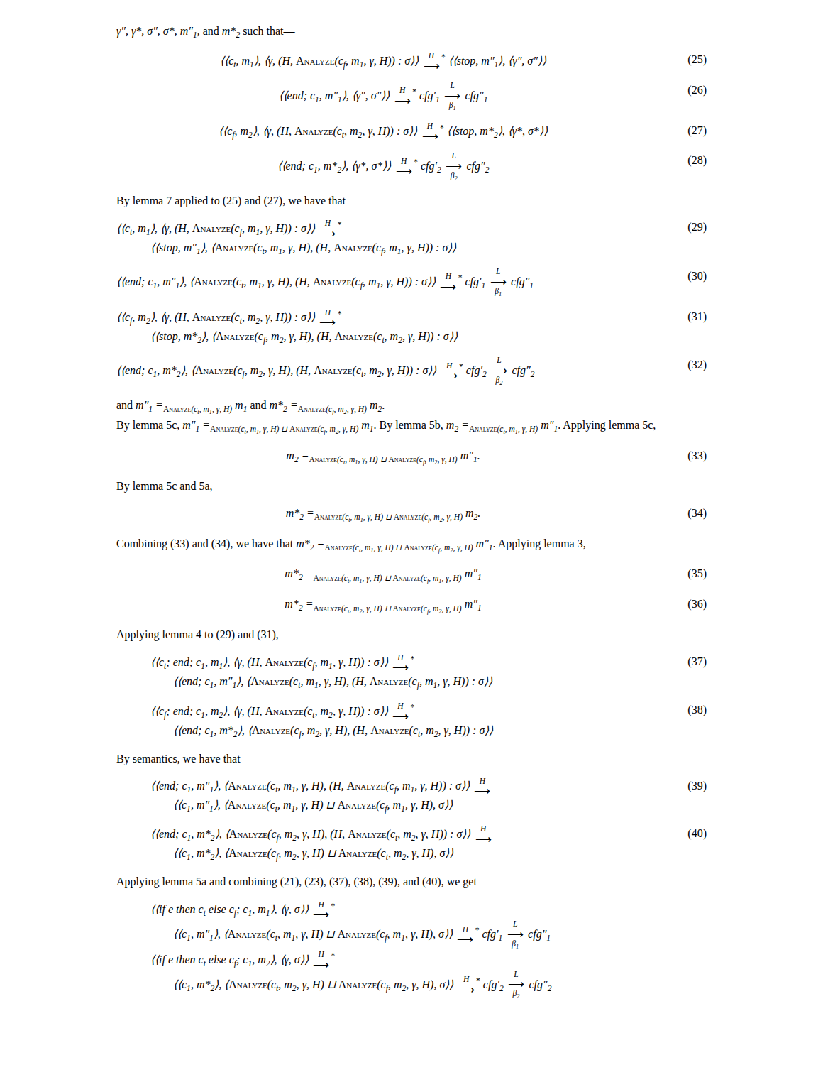γ″, γ*, σ″, σ*, m″1, and m*2 such that—
⟨⟨ct, m1⟩, ⟨γ, (H, Analyze(cf, m1, γ, H)) : σ⟩⟩ H⟶* ⟨⟨stop, m″1⟩, ⟨γ″, σ″⟩⟩
(25)
⟨⟨end; c1, m″1⟩, ⟨γ″, σ″⟩⟩ H⟶* cfg′1 L⟶β1 cfg″1
(26)
⟨⟨cf, m2⟩, ⟨γ, (H, Analyze(ct, m2, γ, H)) : σ⟩⟩ H⟶* ⟨⟨stop, m*2⟩, ⟨γ*, σ*⟩⟩
(27)
⟨⟨end; c1, m*2⟩, ⟨γ*, σ*⟩⟩ H⟶* cfg′2 L⟶β2 cfg″2
(28)
By lemma 7 applied to (25) and (27), we have that
⟨⟨ct, m1⟩, ⟨γ, (H, Analyze(cf, m1, γ, H)) : σ⟩⟩ H⟶*
⟨⟨stop, m″1⟩, ⟨Analyze(ct, m1, γ, H), (H, Analyze(cf, m1, γ, H)) : σ⟩⟩
(29)
⟨⟨end; c1, m″1⟩, ⟨Analyze(ct, m1, γ, H), (H, Analyze(cf, m1, γ, H)) : σ⟩⟩ H⟶* cfg′1 L⟶β1 cfg″1
(30)
⟨⟨cf, m2⟩, ⟨γ, (H, Analyze(ct, m2, γ, H)) : σ⟩⟩ H⟶*
⟨⟨stop, m*2⟩, ⟨Analyze(cf, m2, γ, H), (H, Analyze(ct, m2, γ, H)) : σ⟩⟩
(31)
⟨⟨end; c1, m*2⟩, ⟨Analyze(cf, m2, γ, H), (H, Analyze(ct, m2, γ, H)) : σ⟩⟩ H⟶* cfg′2 L⟶β2 cfg″2
(32)
and m″1 =Analyze(ct, m1, γ, H) m1 and m*2 =Analyze(cf, m2, γ, H) m2.
By lemma 5c, m″1 =Analyze(ct, m1, γ, H) ⊔ Analyze(cf, m2, γ, H) m1. By lemma 5b, m2 =Analyze(ct, m1, γ, H) m″1. Applying lemma 5c,
m2 =Analyze(ct, m1, γ, H) ⊔ Analyze(cf, m2, γ, H) m″1.
(33)
By lemma 5c and 5a,
m*2 =Analyze(ct, m1, γ, H) ⊔ Analyze(cf, m2, γ, H) m2.
(34)
Combining (33) and (34), we have that m*2 =Analyze(ct, m1, γ, H) ⊔ Analyze(cf, m2, γ, H) m″1. Applying lemma 3,
m*2 =Analyze(ct, m1, γ, H) ⊔ Analyze(cf, m1, γ, H) m″1
(35)
m*2 =Analyze(ct, m2, γ, H) ⊔ Analyze(cf, m2, γ, H) m″1
(36)
Applying lemma 4 to (29) and (31),
⟨⟨ct; end; c1, m1⟩, ⟨γ, (H, Analyze(cf, m1, γ, H)) : σ⟩⟩ H⟶*
⟨⟨end; c1, m″1⟩, ⟨Analyze(ct, m1, γ, H), (H, Analyze(cf, m1, γ, H)) : σ⟩⟩
(37)
⟨⟨cf; end; c1, m2⟩, ⟨γ, (H, Analyze(ct, m2, γ, H)) : σ⟩⟩ H⟶*
⟨⟨end; c1, m*2⟩, ⟨Analyze(cf, m2, γ, H), (H, Analyze(ct, m2, γ, H)) : σ⟩⟩
(38)
By semantics, we have that
⟨⟨end; c1, m″1⟩, ⟨Analyze(ct, m1, γ, H), (H, Analyze(cf, m1, γ, H)) : σ⟩⟩ H⟶
⟨⟨c1, m″1⟩, ⟨Analyze(ct, m1, γ, H) ⊔ Analyze(cf, m1, γ, H), σ⟩⟩
(39)
⟨⟨end; c1, m*2⟩, ⟨Analyze(cf, m2, γ, H), (H, Analyze(ct, m2, γ, H)) : σ⟩⟩ H⟶
⟨⟨c1, m*2⟩, ⟨Analyze(cf, m2, γ, H) ⊔ Analyze(ct, m2, γ, H), σ⟩⟩
(40)
Applying lemma 5a and combining (21), (23), (37), (38), (39), and (40), we get
⟨⟨if e then ct else cf; c1, m1⟩, ⟨γ, σ⟩⟩ H⟶*
⟨⟨c1, m″1⟩, ⟨Analyze(ct, m1, γ, H) ⊔ Analyze(cf, m1, γ, H), σ⟩⟩ H⟶* cfg′1 L⟶β1 cfg″1
⟨⟨if e then ct else cf; c1, m2⟩, ⟨γ, σ⟩⟩ H⟶*
⟨⟨c1, m*2⟩, ⟨Analyze(ct, m2, γ, H) ⊔ Analyze(cf, m2, γ, H), σ⟩⟩ H⟶* cfg′2 L⟶β2 cfg″2